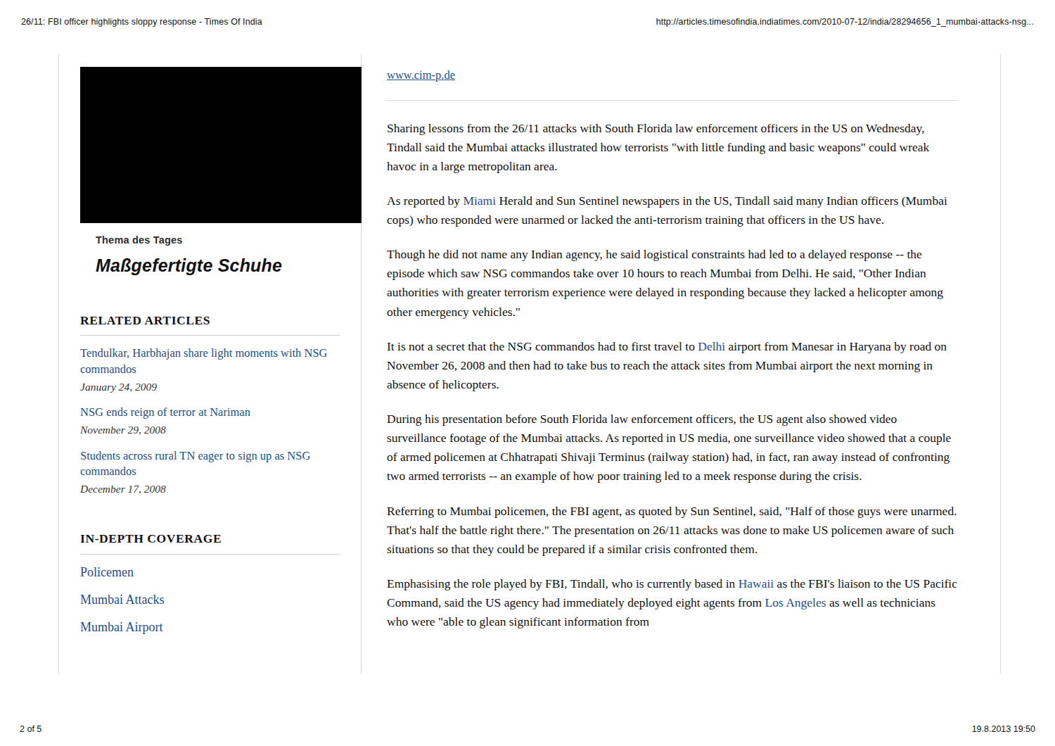26/11: FBI officer highlights sloppy response - Times Of India
http://articles.timesofindia.indiatimes.com/2010-07-12/india/28294656_1_mumbai-attacks-nsg...
Thema des Tages
Maßgefertigte Schuhe
RELATED ARTICLES
Tendulkar, Harbhajan share light moments with NSG commandos
January 24, 2009
NSG ends reign of terror at Nariman
November 29, 2008
Students across rural TN eager to sign up as NSG commandos
December 17, 2008
IN-DEPTH COVERAGE
Policemen
Mumbai Attacks
Mumbai Airport
www.cim-p.de
Sharing lessons from the 26/11 attacks with South Florida law enforcement officers in the US on Wednesday, Tindall said the Mumbai attacks illustrated how terrorists "with little funding and basic weapons" could wreak havoc in a large metropolitan area.
As reported by Miami Herald and Sun Sentinel newspapers in the US, Tindall said many Indian officers (Mumbai cops) who responded were unarmed or lacked the anti-terrorism training that officers in the US have.
Though he did not name any Indian agency, he said logistical constraints had led to a delayed response -- the episode which saw NSG commandos take over 10 hours to reach Mumbai from Delhi. He said, "Other Indian authorities with greater terrorism experience were delayed in responding because they lacked a helicopter among other emergency vehicles."
It is not a secret that the NSG commandos had to first travel to Delhi airport from Manesar in Haryana by road on November 26, 2008 and then had to take bus to reach the attack sites from Mumbai airport the next morning in absence of helicopters.
During his presentation before South Florida law enforcement officers, the US agent also showed video surveillance footage of the Mumbai attacks. As reported in US media, one surveillance video showed that a couple of armed policemen at Chhatrapati Shivaji Terminus (railway station) had, in fact, ran away instead of confronting two armed terrorists -- an example of how poor training led to a meek response during the crisis.
Referring to Mumbai policemen, the FBI agent, as quoted by Sun Sentinel, said, "Half of those guys were unarmed. That's half the battle right there." The presentation on 26/11 attacks was done to make US policemen aware of such situations so that they could be prepared if a similar crisis confronted them.
Emphasising the role played by FBI, Tindall, who is currently based in Hawaii as the FBI's liaison to the US Pacific Command, said the US agency had immediately deployed eight agents from Los Angeles as well as technicians who were "able to glean significant information from
2 of 5
19.8.2013 19:50